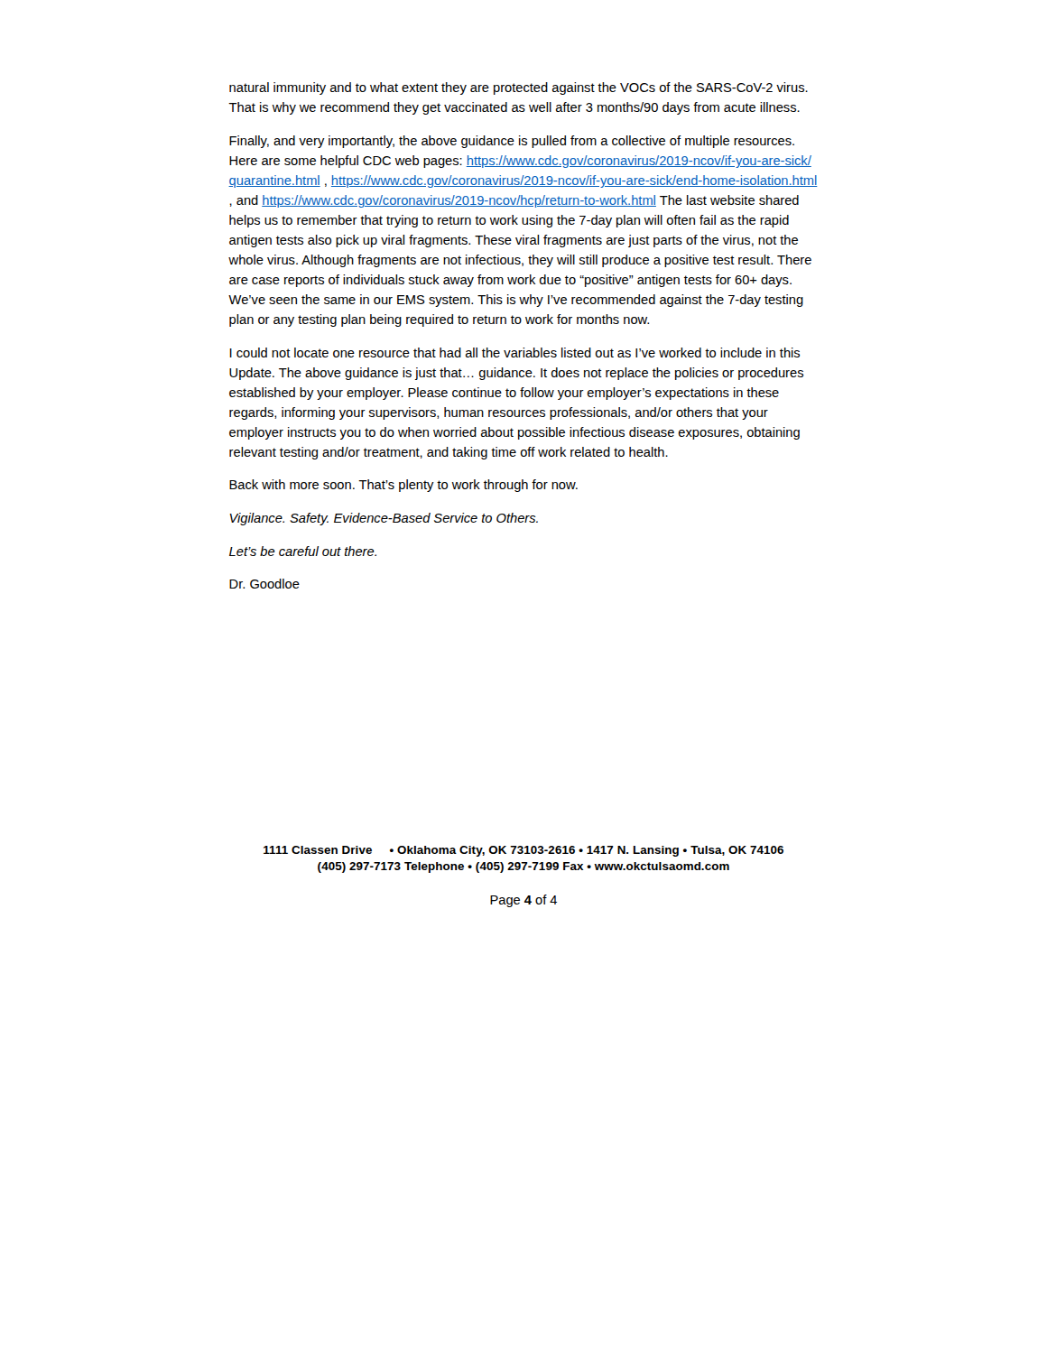natural immunity and to what extent they are protected against the VOCs of the SARS-CoV-2 virus. That is why we recommend they get vaccinated as well after 3 months/90 days from acute illness.
Finally, and very importantly, the above guidance is pulled from a collective of multiple resources. Here are some helpful CDC web pages: https://www.cdc.gov/coronavirus/2019-ncov/if-you-are-sick/quarantine.html , https://www.cdc.gov/coronavirus/2019-ncov/if-you-are-sick/end-home-isolation.html , and https://www.cdc.gov/coronavirus/2019-ncov/hcp/return-to-work.html The last website shared helps us to remember that trying to return to work using the 7-day plan will often fail as the rapid antigen tests also pick up viral fragments. These viral fragments are just parts of the virus, not the whole virus. Although fragments are not infectious, they will still produce a positive test result. There are case reports of individuals stuck away from work due to “positive” antigen tests for 60+ days. We’ve seen the same in our EMS system. This is why I’ve recommended against the 7-day testing plan or any testing plan being required to return to work for months now.
I could not locate one resource that had all the variables listed out as I’ve worked to include in this Update. The above guidance is just that… guidance. It does not replace the policies or procedures established by your employer. Please continue to follow your employer’s expectations in these regards, informing your supervisors, human resources professionals, and/or others that your employer instructs you to do when worried about possible infectious disease exposures, obtaining relevant testing and/or treatment, and taking time off work related to health.
Back with more soon. That’s plenty to work through for now.
Vigilance. Safety. Evidence-Based Service to Others.
Let’s be careful out there.
Dr. Goodloe
1111 Classen Drive • Oklahoma City, OK 73103-2616 • 1417 N. Lansing • Tulsa, OK 74106
(405) 297-7173 Telephone • (405) 297-7199 Fax • www.okctulsaomd.com
Page 4 of 4